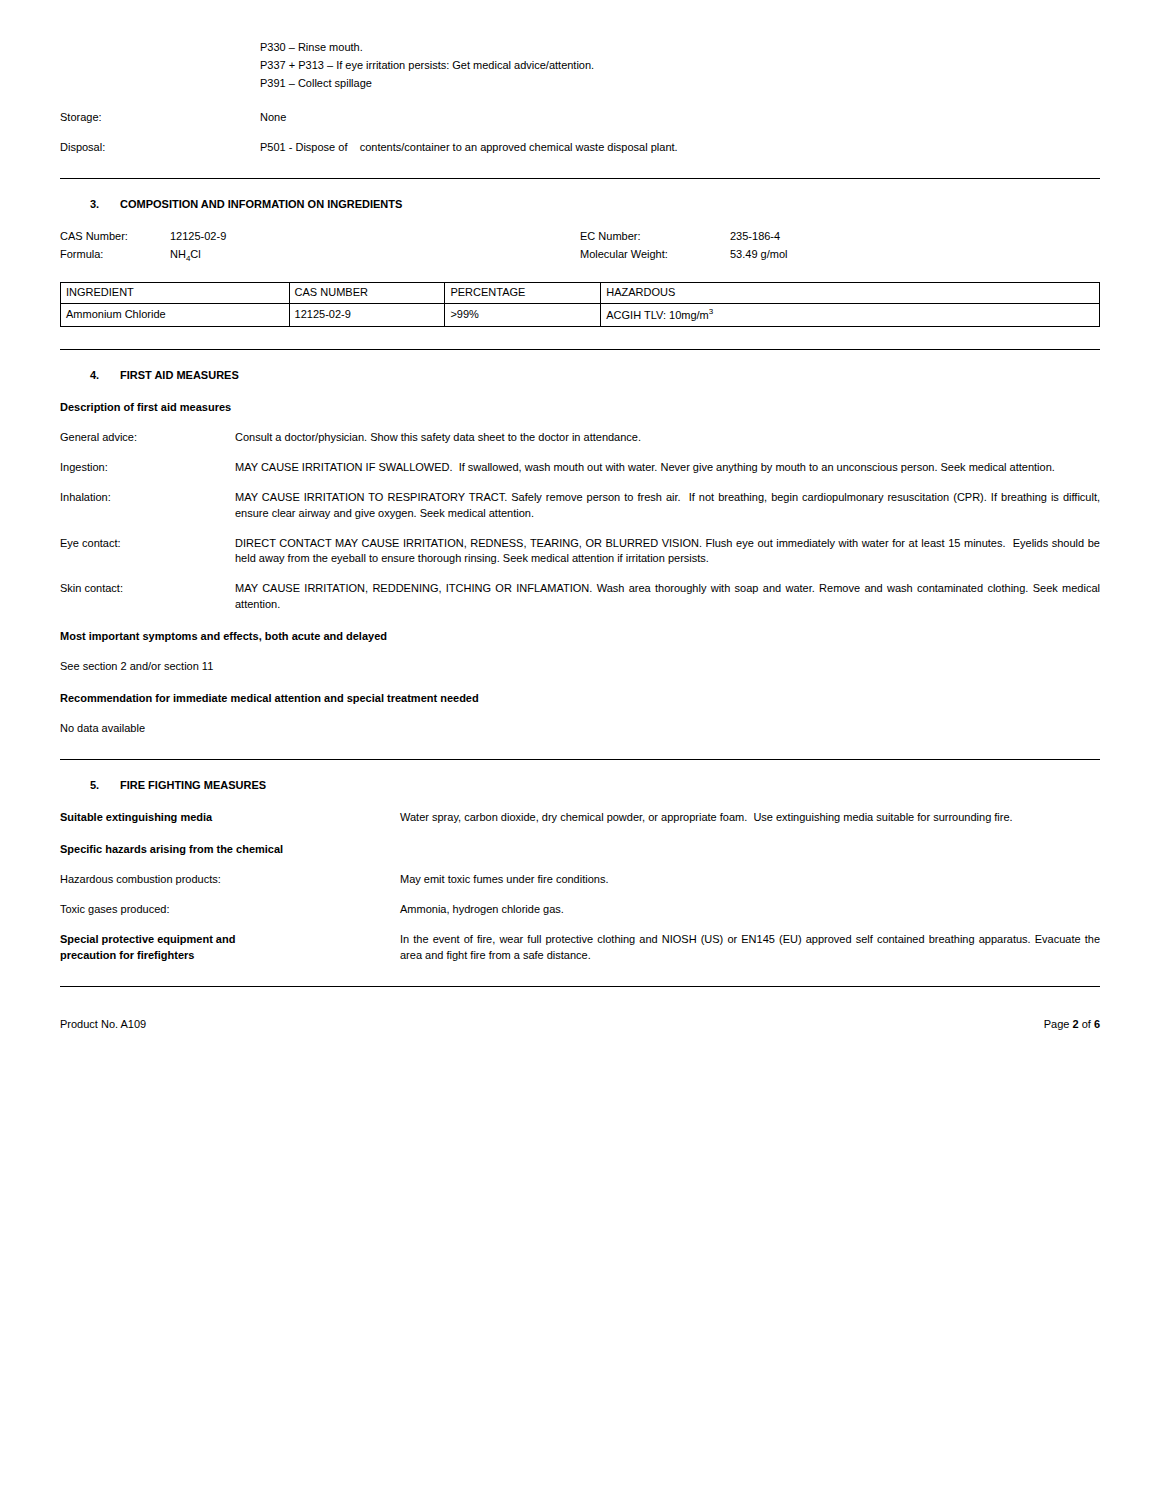P330 – Rinse mouth.
P337 + P313 – If eye irritation persists: Get medical advice/attention.
P391 – Collect spillage
Storage:
None
Disposal:
P501 - Dispose of contents/container to an approved chemical waste disposal plant.
3. COMPOSITION AND INFORMATION ON INGREDIENTS
CAS Number: 12125-02-9
Formula: NH4Cl
EC Number: 235-186-4
Molecular Weight: 53.49 g/mol
| INGREDIENT | CAS NUMBER | PERCENTAGE | HAZARDOUS |
| --- | --- | --- | --- |
| Ammonium Chloride | 12125-02-9 | >99% | ACGIH TLV: 10mg/m 3 |
4. FIRST AID MEASURES
Description of first aid measures
General advice:
Consult a doctor/physician. Show this safety data sheet to the doctor in attendance.
Ingestion:
MAY CAUSE IRRITATION IF SWALLOWED. If swallowed, wash mouth out with water. Never give anything by mouth to an unconscious person. Seek medical attention.
Inhalation:
MAY CAUSE IRRITATION TO RESPIRATORY TRACT. Safely remove person to fresh air. If not breathing, begin cardiopulmonary resuscitation (CPR). If breathing is difficult, ensure clear airway and give oxygen. Seek medical attention.
Eye contact:
DIRECT CONTACT MAY CAUSE IRRITATION, REDNESS, TEARING, OR BLURRED VISION. Flush eye out immediately with water for at least 15 minutes. Eyelids should be held away from the eyeball to ensure thorough rinsing. Seek medical attention if irritation persists.
Skin contact:
MAY CAUSE IRRITATION, REDDENING, ITCHING OR INFLAMATION. Wash area thoroughly with soap and water. Remove and wash contaminated clothing. Seek medical attention.
Most important symptoms and effects, both acute and delayed
See section 2 and/or section 11
Recommendation for immediate medical attention and special treatment needed
No data available
5. FIRE FIGHTING MEASURES
Suitable extinguishing media
Water spray, carbon dioxide, dry chemical powder, or appropriate foam. Use extinguishing media suitable for surrounding fire.
Specific hazards arising from the chemical
Hazardous combustion products:
May emit toxic fumes under fire conditions.
Toxic gases produced:
Ammonia, hydrogen chloride gas.
Special protective equipment and
precaution for firefighters
In the event of fire, wear full protective clothing and NIOSH (US) or EN145 (EU) approved self contained breathing apparatus. Evacuate the area and fight fire from a safe distance.
Product No. A109
Page 2 of 6